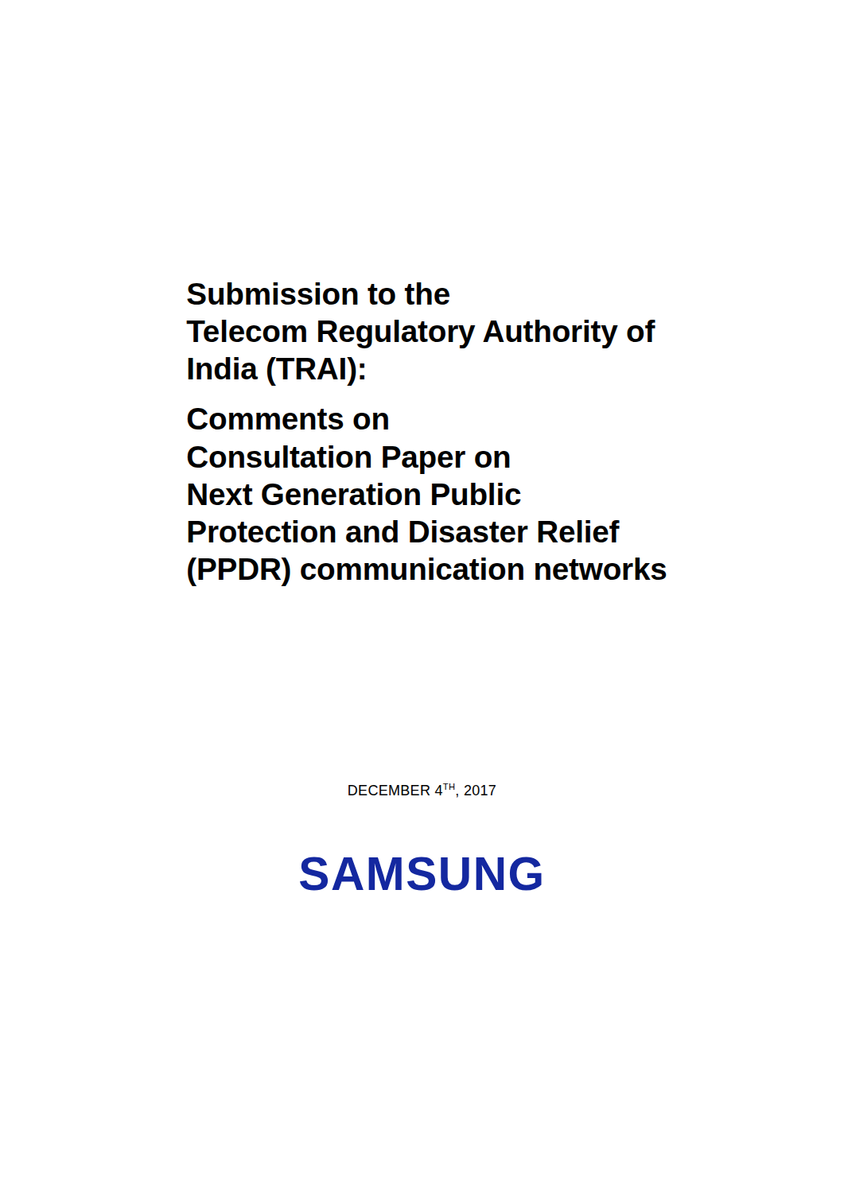Submission to the
Telecom Regulatory Authority of India (TRAI): Comments on
Consultation Paper on
Next Generation Public Protection and Disaster Relief (PPDR) communication networks
DECEMBER 4TH, 2017
SAMSUNG